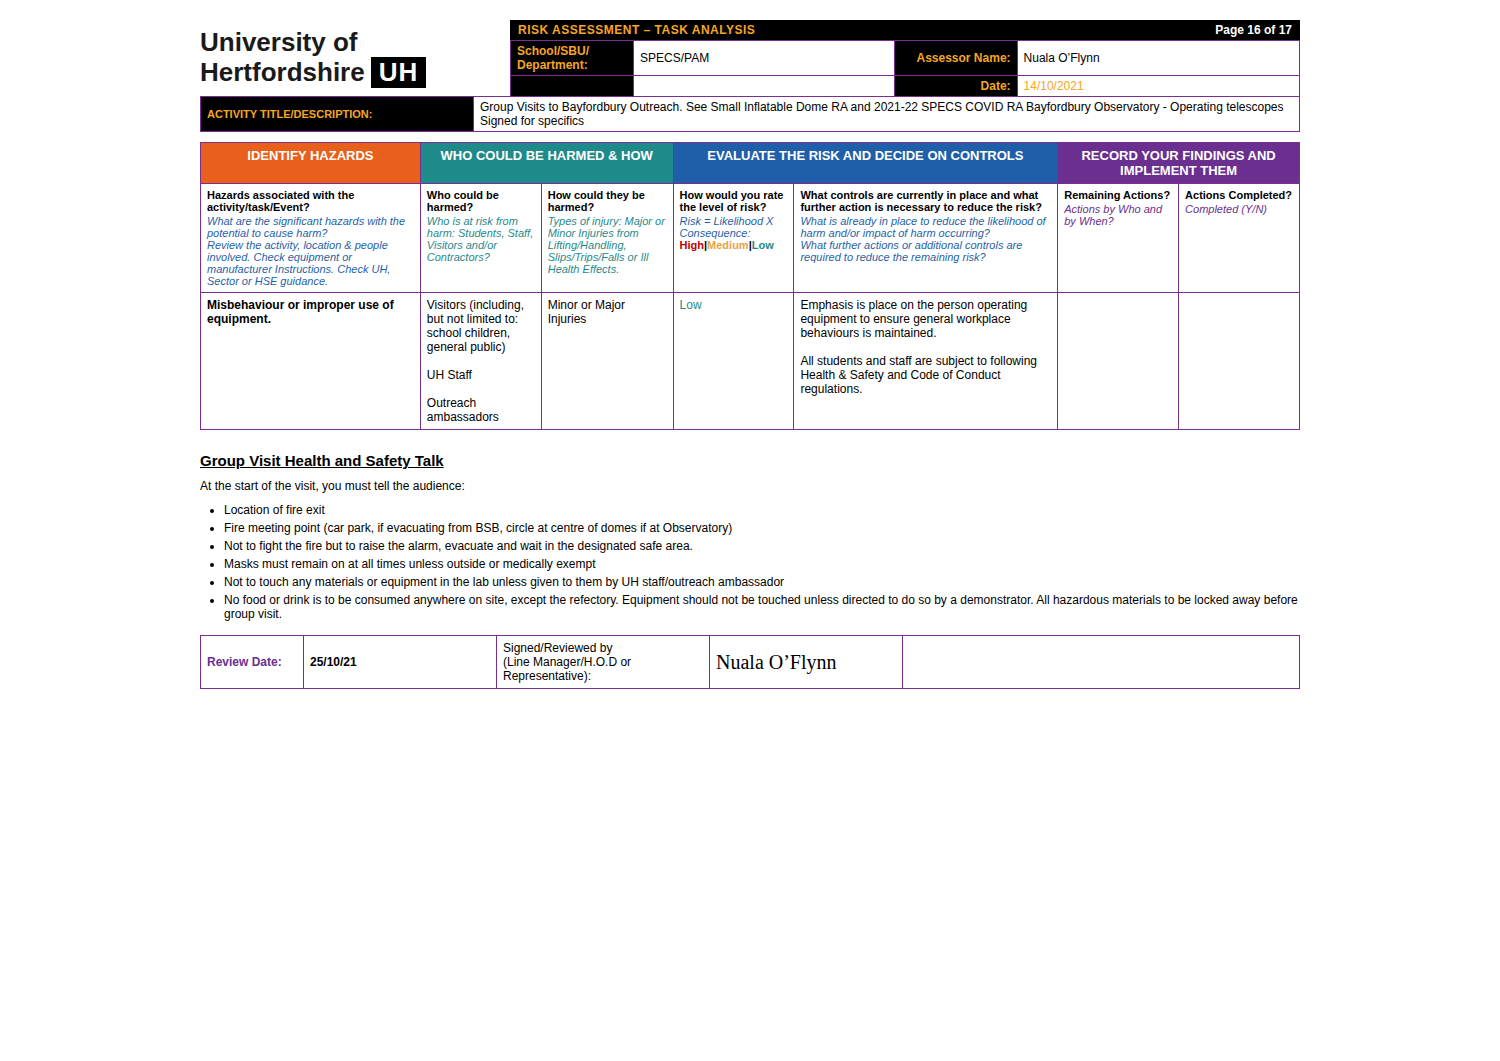University of
HertfordshireUH
RISK ASSESSMENT – TASK ANALYSIS Page 16 of 17
| School/SBU/ Department: | SPECS/PAM | Assessor Name: | Nuala O’Flynn |
| | | Date: | 14/10/2021 |
| ACTIVITY TITLE/DESCRIPTION: | Group Visits to Bayfordbury Outreach. See Small Inflatable Dome RA and 2021-22 SPECS COVID RA Bayfordbury Observatory - Operating telescopes Signed for specifics |
| IDENTIFY HAZARDS | WHO COULD BE HARMED & HOW | EVALUATE THE RISK AND DECIDE ON CONTROLS | RECORD YOUR FINDINGS AND IMPLEMENT THEM |
| --- | --- | --- | --- |
| Hazards associated with the activity/task/Event? What are the significant hazards with the potential to cause harm? Review the activity, location & people involved. Check equipment or manufacturer Instructions. Check UH, Sector or HSE guidance. | Who could be harmed? Who is at risk from harm: Students, Staff, Visitors and/or Contractors? | How could they be harmed? Types of injury: Major or Minor Injuries from Lifting/Handling, Slips/Trips/Falls or Ill Health Effects. | How would you rate the level of risk? Risk = Likelihood X Consequence: High / Medium / Low | What controls are currently in place and what further action is necessary to reduce the risk? What is already in place to reduce the likelihood of harm and/or impact of harm occurring? What further actions or additional controls are required to reduce the remaining risk? | Remaining Actions? Actions by Who and by When? | Actions Completed? Completed (Y/N) |
| Misbehaviour or improper use of equipment. | Visitors (including, but not limited to: school children, general public) UH Staff Outreach ambassadors | Minor or Major Injuries | Low | Emphasis is place on the person operating equipment to ensure general workplace behaviours is maintained. All students and staff are subject to following Health & Safety and Code of Conduct regulations. | | |
Group Visit Health and Safety Talk
At the start of the visit, you must tell the audience:
Location of fire exit
Fire meeting point (car park, if evacuating from BSB, circle at centre of domes if at Observatory)
Not to fight the fire but to raise the alarm, evacuate and wait in the designated safe area.
Masks must remain on at all times unless outside or medically exempt
Not to touch any materials or equipment in the lab unless given to them by UH staff/outreach ambassador
No food or drink is to be consumed anywhere on site, except the refectory. Equipment should not be touched unless directed to do so by a demonstrator. All hazardous materials to be locked away before group visit.
| Review Date: | 25/10/21 | Signed/Reviewed by (Line Manager/H.O.D or Representative): | Nuala O’Flynn | |